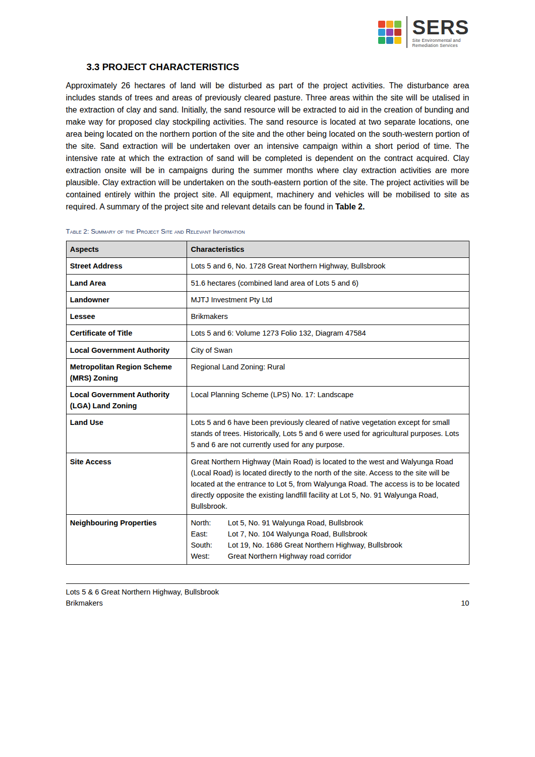SERS
Site Environmental and
Remediation Services
3.3 PROJECT CHARACTERISTICS
Approximately 26 hectares of land will be disturbed as part of the project activities. The disturbance area includes stands of trees and areas of previously cleared pasture. Three areas within the site will be utalised in the extraction of clay and sand. Initially, the sand resource will be extracted to aid in the creation of bunding and make way for proposed clay stockpiling activities. The sand resource is located at two separate locations, one area being located on the northern portion of the site and the other being located on the south-western portion of the site. Sand extraction will be undertaken over an intensive campaign within a short period of time. The intensive rate at which the extraction of sand will be completed is dependent on the contract acquired. Clay extraction onsite will be in campaigns during the summer months where clay extraction activities are more plausible. Clay extraction will be undertaken on the south-eastern portion of the site. The project activities will be contained entirely within the project site. All equipment, machinery and vehicles will be mobilised to site as required. A summary of the project site and relevant details can be found in Table 2.
Table 2: Summary of the Project Site and Relevant Information
| Aspects | Characteristics |
| --- | --- |
| Street Address | Lots 5 and 6, No. 1728 Great Northern Highway, Bullsbrook |
| Land Area | 51.6 hectares (combined land area of Lots 5 and 6) |
| Landowner | MJTJ Investment Pty Ltd |
| Lessee | Brikmakers |
| Certificate of Title | Lots 5 and 6: Volume 1273 Folio 132, Diagram 47584 |
| Local Government Authority | City of Swan |
| Metropolitan Region Scheme (MRS) Zoning | Regional Land Zoning: Rural |
| Local Government Authority (LGA) Land Zoning | Local Planning Scheme (LPS) No. 17: Landscape |
| Land Use | Lots 5 and 6 have been previously cleared of native vegetation except for small stands of trees. Historically, Lots 5 and 6 were used for agricultural purposes. Lots 5 and 6 are not currently used for any purpose. |
| Site Access | Great Northern Highway (Main Road) is located to the west and Walyunga Road (Local Road) is located directly to the north of the site. Access to the site will be located at the entrance to Lot 5, from Walyunga Road. The access is to be located directly opposite the existing landfill facility at Lot 5, No. 91 Walyunga Road, Bullsbrook. |
| Neighbouring Properties | / North: / Lot 5, No. 91 Walyunga Road, Bullsbrook / / East: / Lot 7, No. 104 Walyunga Road, Bullsbrook / / South: / Lot 19, No. 1686 Great Northern Highway, Bullsbrook / / West: / Great Northern Highway road corridor / |
Lots 5 & 6 Great Northern Highway, Bullsbrook
Brikmakers 10